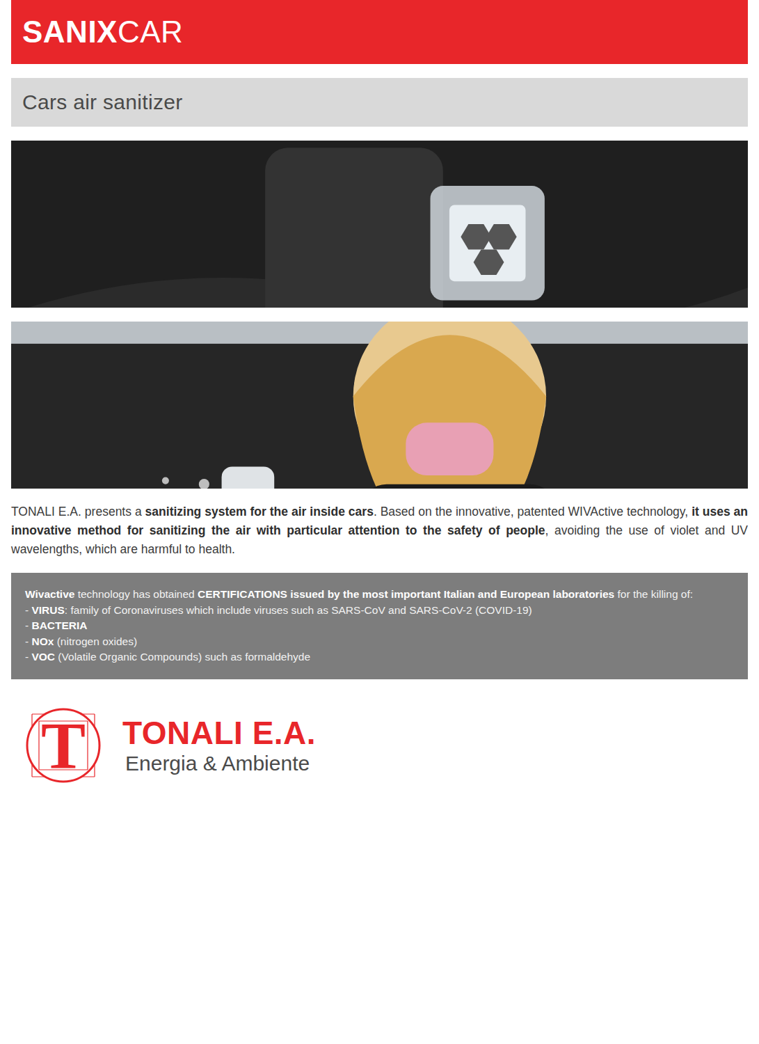SANIXCAR
Cars air sanitizer
TONALI E.A. presents a sanitizing system for the air inside cars. Based on the innovative, patented WIVActive technology, it uses an innovative method for sanitizing the air with particular attention to the safety of people, avoiding the use of violet and UV wavelengths, which are harmful to health.
Wivactive technology has obtained CERTIFICATIONS issued by the most important Italian and European laboratories for the killing of:
- VIRUS: family of Coronaviruses which include viruses such as SARS-CoV and SARS-CoV-2 (COVID-19)
- BACTERIA
- NOx (nitrogen oxides)
- VOC (Volatile Organic Compounds) such as formaldehyde
T
TONALI E.A.
Energia & Ambiente